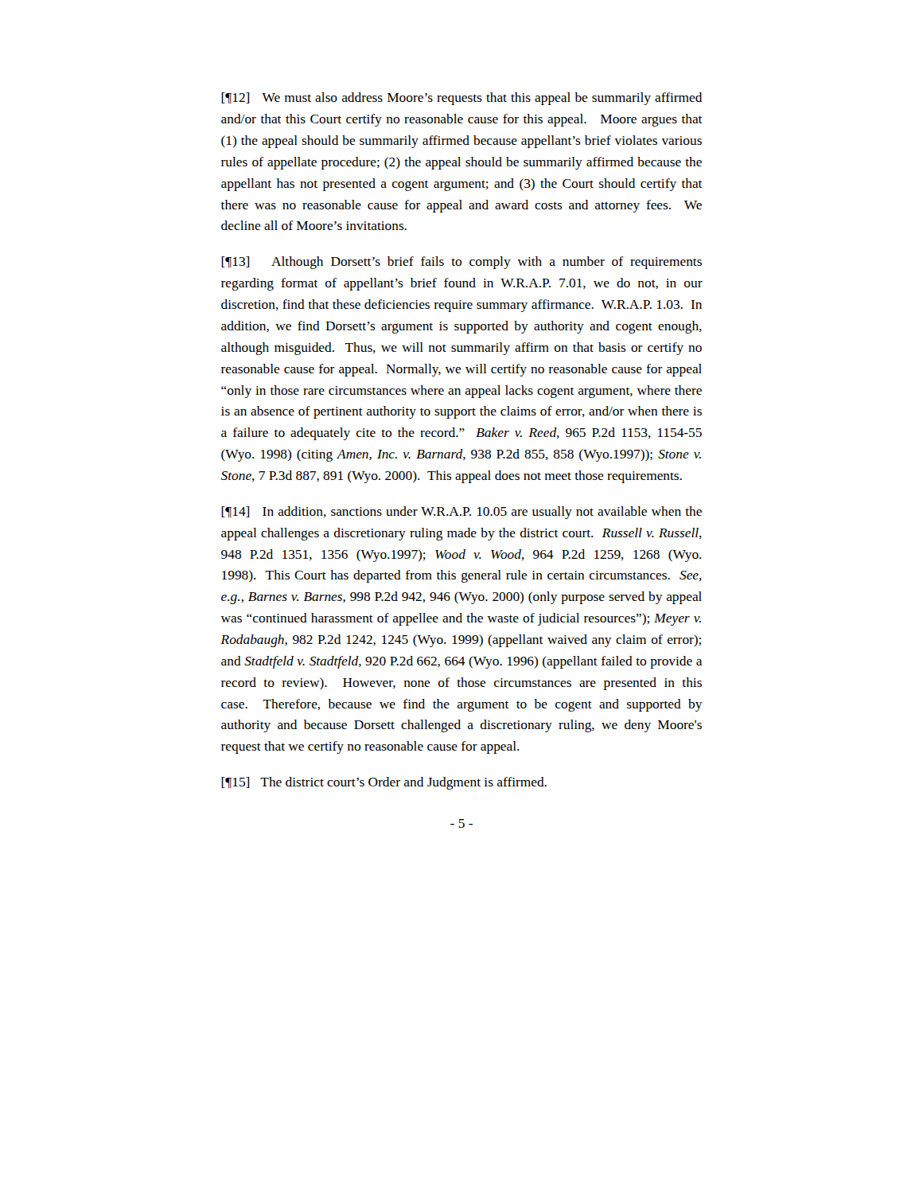[¶12] We must also address Moore’s requests that this appeal be summarily affirmed and/or that this Court certify no reasonable cause for this appeal. Moore argues that (1) the appeal should be summarily affirmed because appellant’s brief violates various rules of appellate procedure; (2) the appeal should be summarily affirmed because the appellant has not presented a cogent argument; and (3) the Court should certify that there was no reasonable cause for appeal and award costs and attorney fees. We decline all of Moore’s invitations.
[¶13] Although Dorsett’s brief fails to comply with a number of requirements regarding format of appellant’s brief found in W.R.A.P. 7.01, we do not, in our discretion, find that these deficiencies require summary affirmance. W.R.A.P. 1.03. In addition, we find Dorsett’s argument is supported by authority and cogent enough, although misguided. Thus, we will not summarily affirm on that basis or certify no reasonable cause for appeal. Normally, we will certify no reasonable cause for appeal “only in those rare circumstances where an appeal lacks cogent argument, where there is an absence of pertinent authority to support the claims of error, and/or when there is a failure to adequately cite to the record.” Baker v. Reed, 965 P.2d 1153, 1154-55 (Wyo. 1998) (citing Amen, Inc. v. Barnard, 938 P.2d 855, 858 (Wyo.1997)); Stone v. Stone, 7 P.3d 887, 891 (Wyo. 2000). This appeal does not meet those requirements.
[¶14] In addition, sanctions under W.R.A.P. 10.05 are usually not available when the appeal challenges a discretionary ruling made by the district court. Russell v. Russell, 948 P.2d 1351, 1356 (Wyo.1997); Wood v. Wood, 964 P.2d 1259, 1268 (Wyo. 1998). This Court has departed from this general rule in certain circumstances. See, e.g., Barnes v. Barnes, 998 P.2d 942, 946 (Wyo. 2000) (only purpose served by appeal was “continued harassment of appellee and the waste of judicial resources”); Meyer v. Rodabaugh, 982 P.2d 1242, 1245 (Wyo. 1999) (appellant waived any claim of error); and Stadtfeld v. Stadtfeld, 920 P.2d 662, 664 (Wyo. 1996) (appellant failed to provide a record to review). However, none of those circumstances are presented in this case. Therefore, because we find the argument to be cogent and supported by authority and because Dorsett challenged a discretionary ruling, we deny Moore's request that we certify no reasonable cause for appeal.
[¶15] The district court’s Order and Judgment is affirmed.
- 5 -